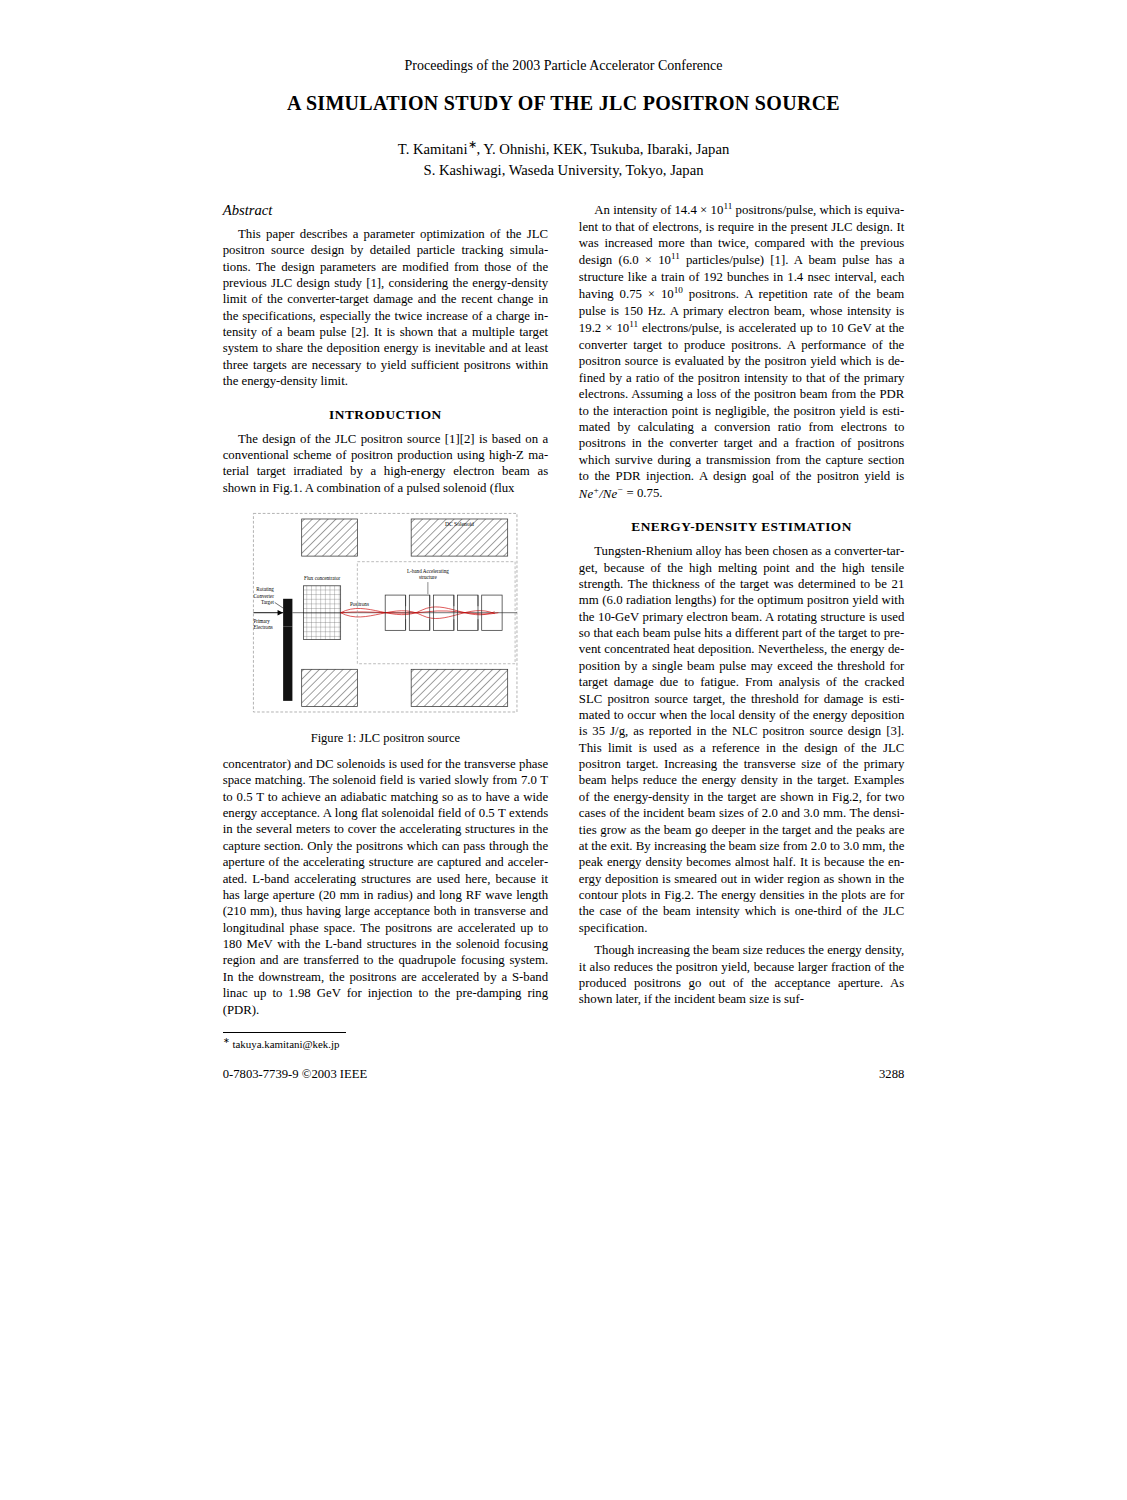Proceedings of the 2003 Particle Accelerator Conference
A SIMULATION STUDY OF THE JLC POSITRON SOURCE
T. Kamitani∗, Y. Ohnishi, KEK, Tsukuba, Ibaraki, Japan
S. Kashiwagi, Waseda University, Tokyo, Japan
Abstract
This paper describes a parameter optimization of the JLC positron source design by detailed particle tracking simulations. The design parameters are modified from those of the previous JLC design study [1], considering the energy-density limit of the converter-target damage and the recent change in the specifications, especially the twice increase of a charge intensity of a beam pulse [2]. It is shown that a multiple target system to share the deposition energy is inevitable and at least three targets are necessary to yield sufficient positrons within the energy-density limit.
INTRODUCTION
The design of the JLC positron source [1][2] is based on a conventional scheme of positron production using high-Z material target irradiated by a high-energy electron beam as shown in Fig.1. A combination of a pulsed solenoid (flux
DC Solenoid Flux concentrator Rotating Converter Target Primary Electrons Positrons L-band Accelerating structure
Figure 1: JLC positron source
concentrator) and DC solenoids is used for the transverse phase space matching. The solenoid field is varied slowly from 7.0 T to 0.5 T to achieve an adiabatic matching so as to have a wide energy acceptance. A long flat solenoidal field of 0.5 T extends in the several meters to cover the accelerating structures in the capture section. Only the positrons which can pass through the aperture of the accelerating structure are captured and accelerated. L-band accelerating structures are used here, because it has large aperture (20 mm in radius) and long RF wave length (210 mm), thus having large acceptance both in transverse and longitudinal phase space. The positrons are accelerated up to 180 MeV with the L-band structures in the solenoid focusing region and are transferred to the quadrupole focusing system. In the downstream, the positrons are accelerated by a S-band linac up to 1.98 GeV for injection to the pre-damping ring (PDR).
∗ takuya.kamitani@kek.jp
An intensity of 14.4 × 1011 positrons/pulse, which is equivalent to that of electrons, is require in the present JLC design. It was increased more than twice, compared with the previous design (6.0 × 1011 particles/pulse) [1]. A beam pulse has a structure like a train of 192 bunches in 1.4 nsec interval, each having 0.75 × 1010 positrons. A repetition rate of the beam pulse is 150 Hz. A primary electron beam, whose intensity is 19.2 × 1011 electrons/pulse, is accelerated up to 10 GeV at the converter target to produce positrons. A performance of the positron source is evaluated by the positron yield which is defined by a ratio of the positron intensity to that of the primary electrons. Assuming a loss of the positron beam from the PDR to the interaction point is negligible, the positron yield is estimated by calculating a conversion ratio from electrons to positrons in the converter target and a fraction of positrons which survive during a transmission from the capture section to the PDR injection. A design goal of the positron yield is Ne+/Ne− = 0.75.
ENERGY-DENSITY ESTIMATION
Tungsten-Rhenium alloy has been chosen as a converter-target, because of the high melting point and the high tensile strength. The thickness of the target was determined to be 21 mm (6.0 radiation lengths) for the optimum positron yield with the 10-GeV primary electron beam. A rotating structure is used so that each beam pulse hits a different part of the target to prevent concentrated heat deposition. Nevertheless, the energy deposition by a single beam pulse may exceed the threshold for target damage due to fatigue. From analysis of the cracked SLC positron source target, the threshold for damage is estimated to occur when the local density of the energy deposition is 35 J/g, as reported in the NLC positron source design [3]. This limit is used as a reference in the design of the JLC positron target. Increasing the transverse size of the primary beam helps reduce the energy density in the target. Examples of the energy-density in the target are shown in Fig.2, for two cases of the incident beam sizes of 2.0 and 3.0 mm. The densities grow as the beam go deeper in the target and the peaks are at the exit. By increasing the beam size from 2.0 to 3.0 mm, the peak energy density becomes almost half. It is because the energy deposition is smeared out in wider region as shown in the contour plots in Fig.2. The energy densities in the plots are for the case of the beam intensity which is one-third of the JLC specification.
Though increasing the beam size reduces the energy density, it also reduces the positron yield, because larger fraction of the produced positrons go out of the acceptance aperture. As shown later, if the incident beam size is suf-
0-7803-7739-9 ©2003 IEEE
3288